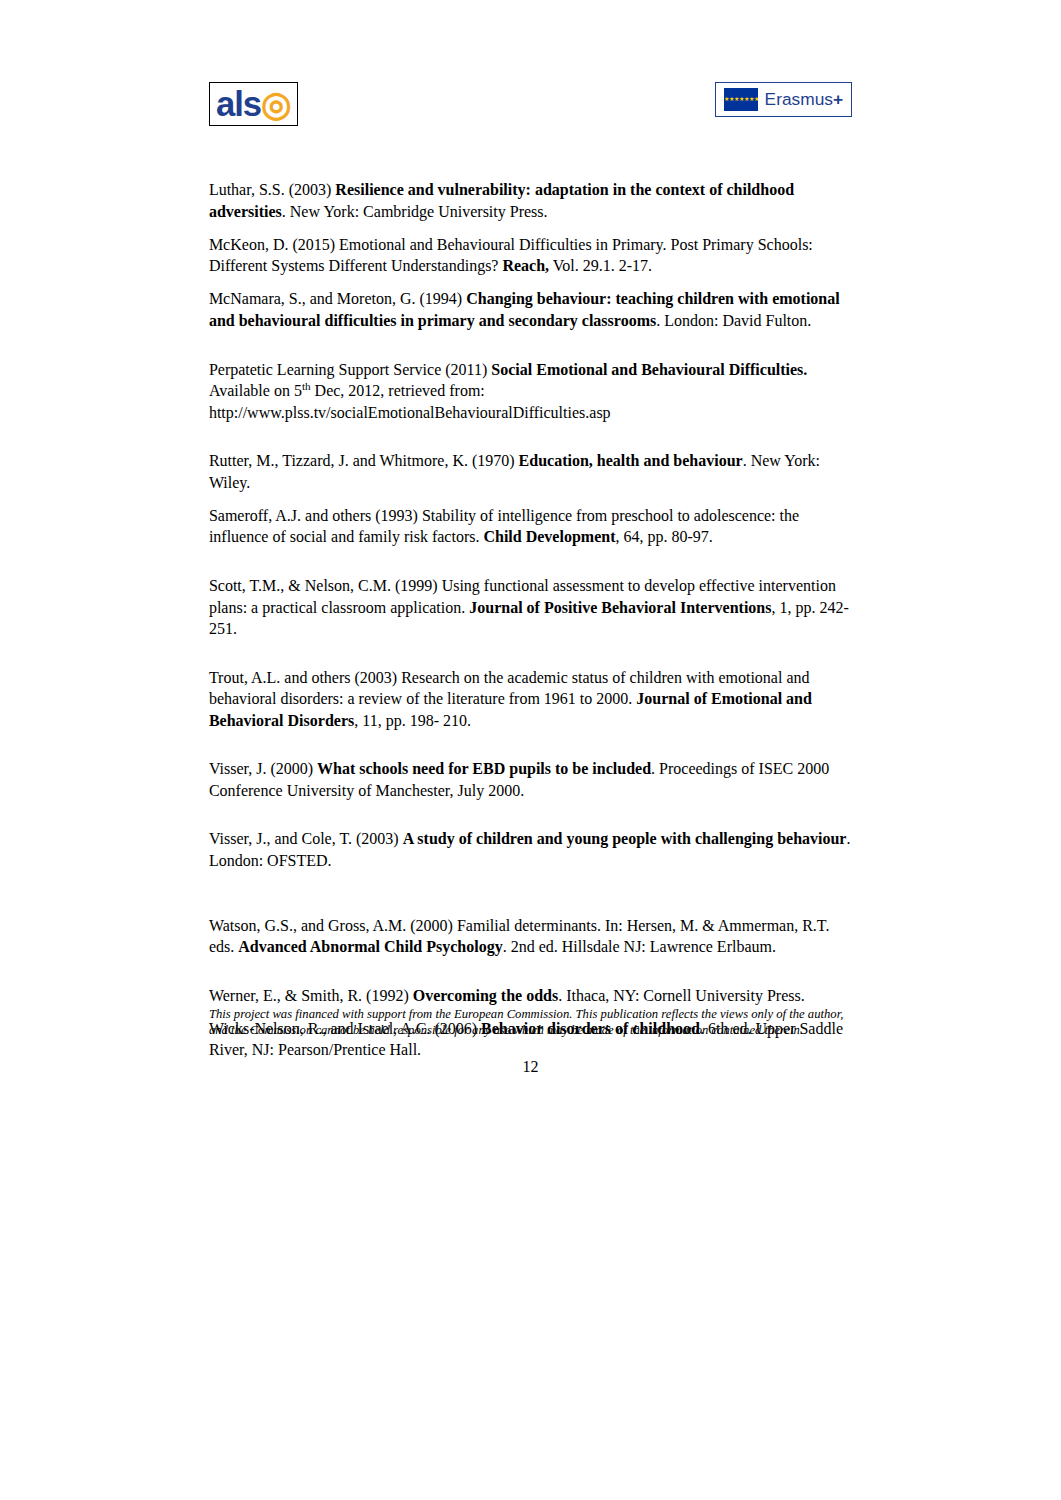als◎
Erasmus+
Luthar, S.S. (2003) Resilience and vulnerability: adaptation in the context of childhood adversities. New York: Cambridge University Press.
McKeon, D. (2015) Emotional and Behavioural Difficulties in Primary. Post Primary Schools: Different Systems Different Understandings? Reach, Vol. 29.1. 2-17.
McNamara, S., and Moreton, G. (1994) Changing behaviour: teaching children with emotional and behavioural difficulties in primary and secondary classrooms. London: David Fulton.
Perpatetic Learning Support Service (2011) Social Emotional and Behavioural Difficulties. Available on 5th Dec, 2012, retrieved from:
http://www.plss.tv/socialEmotionalBehaviouralDifficulties.asp
Rutter, M., Tizzard, J. and Whitmore, K. (1970) Education, health and behaviour. New York: Wiley.
Sameroff, A.J. and others (1993) Stability of intelligence from preschool to adolescence: the influence of social and family risk factors. Child Development, 64, pp. 80-97.
Scott, T.M., & Nelson, C.M. (1999) Using functional assessment to develop effective intervention plans: a practical classroom application. Journal of Positive Behavioral Interventions, 1, pp. 242-251.
Trout, A.L. and others (2003) Research on the academic status of children with emotional and behavioral disorders: a review of the literature from 1961 to 2000. Journal of Emotional and Behavioral Disorders, 11, pp. 198- 210.
Visser, J. (2000) What schools need for EBD pupils to be included. Proceedings of ISEC 2000 Conference University of Manchester, July 2000.
Visser, J., and Cole, T. (2003) A study of children and young people with challenging behaviour. London: OFSTED.
Watson, G.S., and Gross, A.M. (2000) Familial determinants. In: Hersen, M. & Ammerman, R.T. eds. Advanced Abnormal Child Psychology. 2nd ed. Hillsdale NJ: Lawrence Erlbaum.
Werner, E., & Smith, R. (1992) Overcoming the odds. Ithaca, NY: Cornell University Press.
Wicks-Nelson, R., and Israel, A.C. (2006) Behavior disorders of childhood. 6th ed. Upper Saddle River, NJ: Pearson/Prentice Hall.
This project was financed with support from the European Commission. This publication reflects the views only of the author, and the Commission cannot be held responsible for any use which may be made of the information contained therein.
12